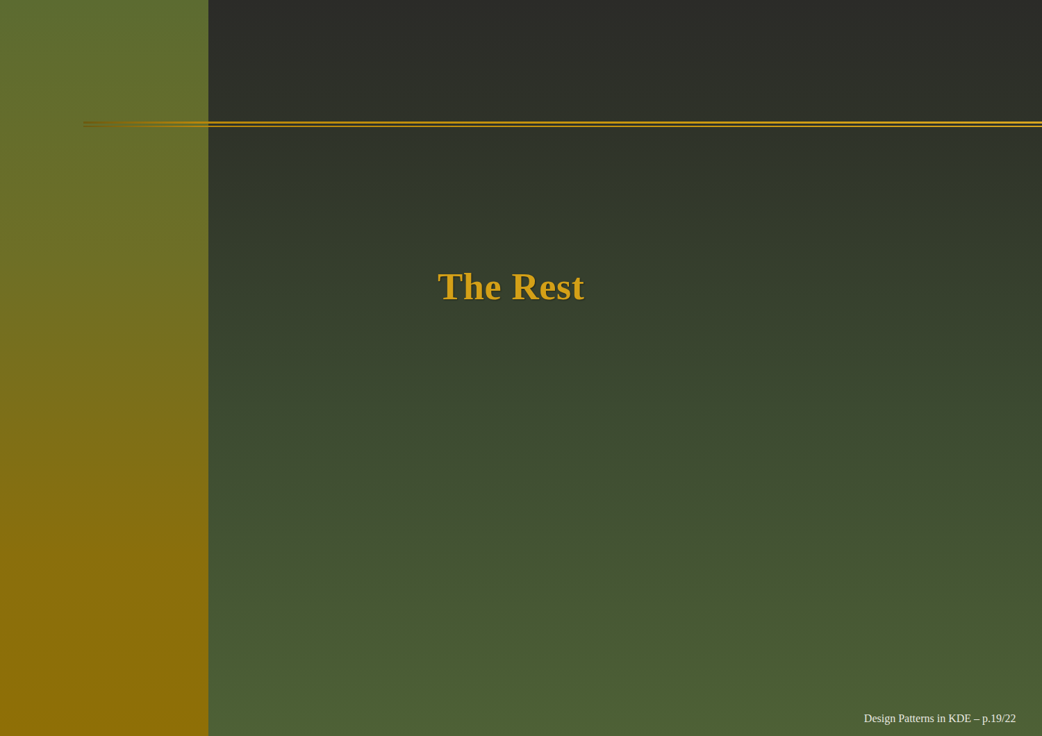The Rest
Design Patterns in KDE – p.19/22